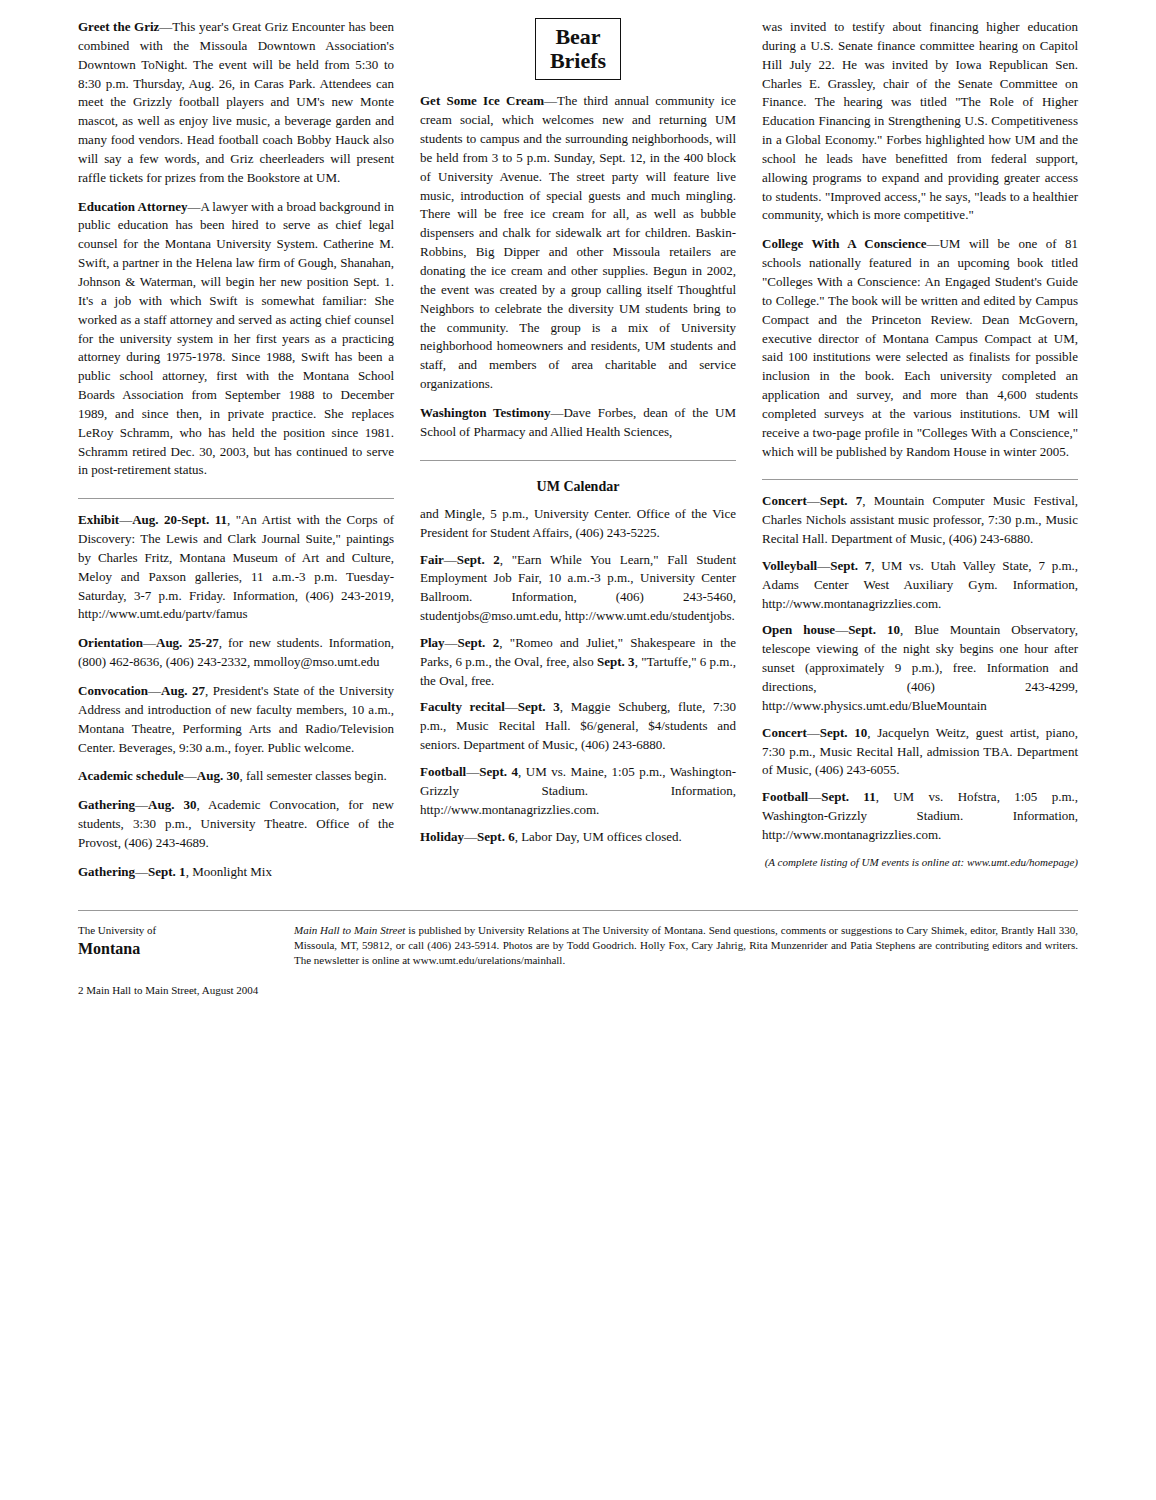Greet the Griz—This year's Great Griz Encounter has been combined with the Missoula Downtown Association's Downtown ToNight. The event will be held from 5:30 to 8:30 p.m. Thursday, Aug. 26, in Caras Park. Attendees can meet the Grizzly football players and UM's new Monte mascot, as well as enjoy live music, a beverage garden and many food vendors. Head football coach Bobby Hauck also will say a few words, and Griz cheerleaders will present raffle tickets for prizes from the Bookstore at UM.
Education Attorney—A lawyer with a broad background in public education has been hired to serve as chief legal counsel for the Montana University System. Catherine M. Swift, a partner in the Helena law firm of Gough, Shanahan, Johnson & Waterman, will begin her new position Sept. 1. It's a job with which Swift is somewhat familiar: She worked as a staff attorney and served as acting chief counsel for the university system in her first years as a practicing attorney during 1975-1978. Since 1988, Swift has been a public school attorney, first with the Montana School Boards Association from September 1988 to December 1989, and since then, in private practice. She replaces LeRoy Schramm, who has held the position since 1981. Schramm retired Dec. 30, 2003, but has continued to serve in post-retirement status.
Exhibit—Aug. 20-Sept. 11, "An Artist with the Corps of Discovery: The Lewis and Clark Journal Suite," paintings by Charles Fritz, Montana Museum of Art and Culture, Meloy and Paxson galleries, 11 a.m.-3 p.m. Tuesday-Saturday, 3-7 p.m. Friday. Information, (406) 243-2019, http://www.umt.edu/partv/famus
Orientation—Aug. 25-27, for new students. Information, (800) 462-8636, (406) 243-2332, mmolloy@mso.umt.edu
Convocation—Aug. 27, President's State of the University Address and introduction of new faculty members, 10 a.m., Montana Theatre, Performing Arts and Radio/Television Center. Beverages, 9:30 a.m., foyer. Public welcome.
Academic schedule—Aug. 30, fall semester classes begin.
Gathering—Aug. 30, Academic Convocation, for new students, 3:30 p.m., University Theatre. Office of the Provost, (406) 243-4689.
Gathering—Sept. 1, Moonlight Mix
Bear
Briefs
Get Some Ice Cream—The third annual community ice cream social, which welcomes new and returning UM students to campus and the surrounding neighborhoods, will be held from 3 to 5 p.m. Sunday, Sept. 12, in the 400 block of University Avenue. The street party will feature live music, introduction of special guests and much mingling. There will be free ice cream for all, as well as bubble dispensers and chalk for sidewalk art for children. Baskin-Robbins, Big Dipper and other Missoula retailers are donating the ice cream and other supplies. Begun in 2002, the event was created by a group calling itself Thoughtful Neighbors to celebrate the diversity UM students bring to the community. The group is a mix of University neighborhood homeowners and residents, UM students and staff, and members of area charitable and service organizations.
Washington Testimony—Dave Forbes, dean of the UM School of Pharmacy and Allied Health Sciences,
UM Calendar
and Mingle, 5 p.m., University Center. Office of the Vice President for Student Affairs, (406) 243-5225.
Fair—Sept. 2, "Earn While You Learn," Fall Student Employment Job Fair, 10 a.m.-3 p.m., University Center Ballroom. Information, (406) 243-5460, studentjobs@mso.umt.edu, http://www.umt.edu/studentjobs.
Play—Sept. 2, "Romeo and Juliet," Shakespeare in the Parks, 6 p.m., the Oval, free, also Sept. 3, "Tartuffe," 6 p.m., the Oval, free.
Faculty recital—Sept. 3, Maggie Schuberg, flute, 7:30 p.m., Music Recital Hall. $6/general, $4/students and seniors. Department of Music, (406) 243-6880.
Football—Sept. 4, UM vs. Maine, 1:05 p.m., Washington-Grizzly Stadium. Information, http://www.montanagrizzlies.com.
Holiday—Sept. 6, Labor Day, UM offices closed.
was invited to testify about financing higher education during a U.S. Senate finance committee hearing on Capitol Hill July 22. He was invited by Iowa Republican Sen. Charles E. Grassley, chair of the Senate Committee on Finance. The hearing was titled "The Role of Higher Education Financing in Strengthening U.S. Competitiveness in a Global Economy." Forbes highlighted how UM and the school he leads have benefitted from federal support, allowing programs to expand and providing greater access to students. "Improved access," he says, "leads to a healthier community, which is more competitive."
College With A Conscience—UM will be one of 81 schools nationally featured in an upcoming book titled "Colleges With a Conscience: An Engaged Student's Guide to College." The book will be written and edited by Campus Compact and the Princeton Review. Dean McGovern, executive director of Montana Campus Compact at UM, said 100 institutions were selected as finalists for possible inclusion in the book. Each university completed an application and survey, and more than 4,600 students completed surveys at the various institutions. UM will receive a two-page profile in "Colleges With a Conscience," which will be published by Random House in winter 2005.
Concert—Sept. 7, Mountain Computer Music Festival, Charles Nichols assistant music professor, 7:30 p.m., Music Recital Hall. Department of Music, (406) 243-6880.
Volleyball—Sept. 7, UM vs. Utah Valley State, 7 p.m., Adams Center West Auxiliary Gym. Information, http://www.montanagrizzlies.com.
Open house—Sept. 10, Blue Mountain Observatory, telescope viewing of the night sky begins one hour after sunset (approximately 9 p.m.), free. Information and directions, (406) 243-4299, http://www.physics.umt.edu/BlueMountain
Concert—Sept. 10, Jacquelyn Weitz, guest artist, piano, 7:30 p.m., Music Recital Hall, admission TBA. Department of Music, (406) 243-6055.
Football—Sept. 11, UM vs. Hofstra, 1:05 p.m., Washington-Grizzly Stadium. Information, http://www.montanagrizzlies.com.
(A complete listing of UM events is online at: www.umt.edu/homepage)
The University of Montana
Main Hall to Main Street is published by University Relations at The University of Montana. Send questions, comments or suggestions to Cary Shimek, editor, Brantly Hall 330, Missoula, MT, 59812, or call (406) 243-5914. Photos are by Todd Goodrich. Holly Fox, Cary Jahrig, Rita Munzenrider and Patia Stephens are contributing editors and writers. The newsletter is online at www.umt.edu/urelations/mainhall.
2 Main Hall to Main Street, August 2004